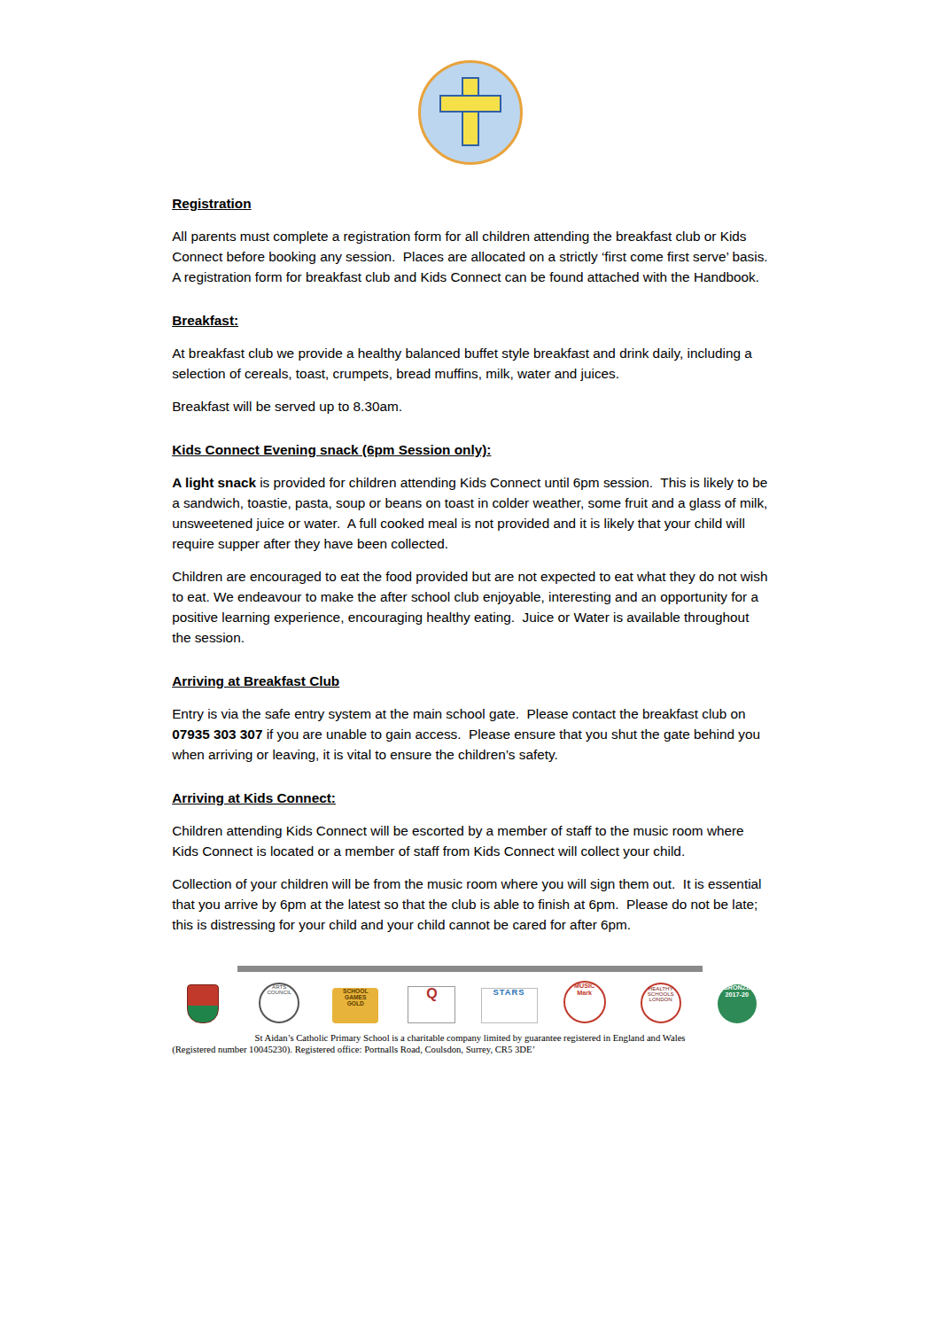Registration
All parents must complete a registration form for all children attending the breakfast club or Kids Connect before booking any session. Places are allocated on a strictly ‘first come first serve’ basis. A registration form for breakfast club and Kids Connect can be found attached with the Handbook.
Breakfast:
At breakfast club we provide a healthy balanced buffet style breakfast and drink daily, including a selection of cereals, toast, crumpets, bread muffins, milk, water and juices.
Breakfast will be served up to 8.30am.
Kids Connect Evening snack (6pm Session only):
A light snack is provided for children attending Kids Connect until 6pm session. This is likely to be a sandwich, toastie, pasta, soup or beans on toast in colder weather, some fruit and a glass of milk, unsweetened juice or water. A full cooked meal is not provided and it is likely that your child will require supper after they have been collected.
Children are encouraged to eat the food provided but are not expected to eat what they do not wish to eat. We endeavour to make the after school club enjoyable, interesting and an opportunity for a positive learning experience, encouraging healthy eating. Juice or Water is available throughout the session.
Arriving at Breakfast Club
Entry is via the safe entry system at the main school gate. Please contact the breakfast club on 07935 303 307 if you are unable to gain access. Please ensure that you shut the gate behind you when arriving or leaving, it is vital to ensure the children’s safety.
Arriving at Kids Connect:
Children attending Kids Connect will be escorted by a member of staff to the music room where Kids Connect is located or a member of staff from Kids Connect will collect your child.
Collection of your children will be from the music room where you will sign them out. It is essential that you arrive by 6pm at the latest so that the club is able to finish at 6pm. Please do not be late; this is distressing for your child and your child cannot be cared for after 6pm.
ARTS
COUNCIL
SCHOOL
GAMES
GOLD
Q
STARS
MUSIC
Mark
HEALTHY
SCHOOLS
LONDON
BRONZE
2017-20
St Aidan’s Catholic Primary School is a charitable company limited by guarantee registered in England and Wales
(Registered number 10045230). Registered office: Portnalls Road, Coulsdon, Surrey, CR5 3DE’